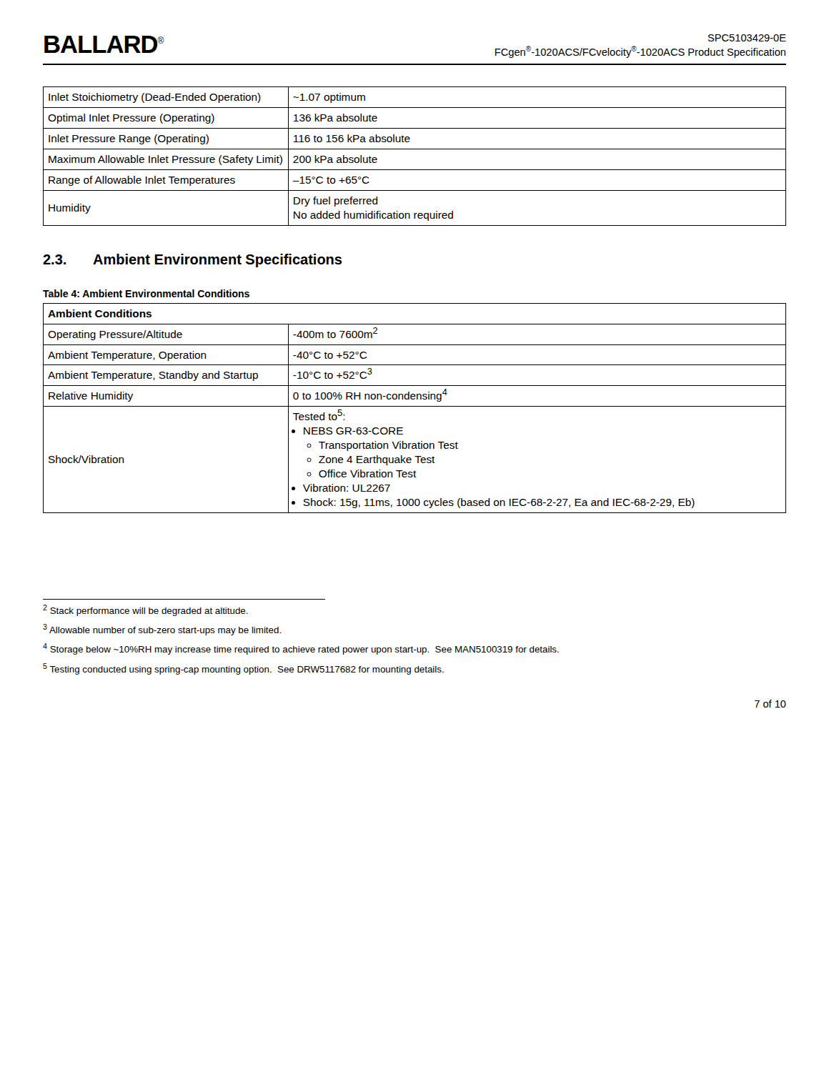BALLARD®
SPC5103429-0E
FCgen®-1020ACS/FCvelocity®-1020ACS Product Specification
| Inlet Stoichiometry (Dead-Ended Operation) | ~1.07 optimum |
| Optimal Inlet Pressure (Operating) | 136 kPa absolute |
| Inlet Pressure Range (Operating) | 116 to 156 kPa absolute |
| Maximum Allowable Inlet Pressure (Safety Limit) | 200 kPa absolute |
| Range of Allowable Inlet Temperatures | –15°C to +65°C |
| Humidity | Dry fuel preferred No added humidification required |
2.3. Ambient Environment Specifications
Table 4: Ambient Environmental Conditions
| Ambient Conditions |
| --- |
| Operating Pressure/Altitude | -400m to 7600m 2 |
| Ambient Temperature, Operation | -40°C to +52°C |
| Ambient Temperature, Standby and Startup | -10°C to +52°C 3 |
| Relative Humidity | 0 to 100% RH non-condensing 4 |
| Shock/Vibration | Tested to 5 : NEBS GR-63-CORE Transportation Vibration Test Zone 4 Earthquake Test Office Vibration Test Vibration: UL2267 Shock: 15g, 11ms, 1000 cycles (based on IEC-68-2-27, Ea and IEC-68-2-29, Eb) |
2 Stack performance will be degraded at altitude.
3 Allowable number of sub-zero start-ups may be limited.
4 Storage below ~10%RH may increase time required to achieve rated power upon start-up. See MAN5100319 for details.
5 Testing conducted using spring-cap mounting option. See DRW5117682 for mounting details.
7 of 10